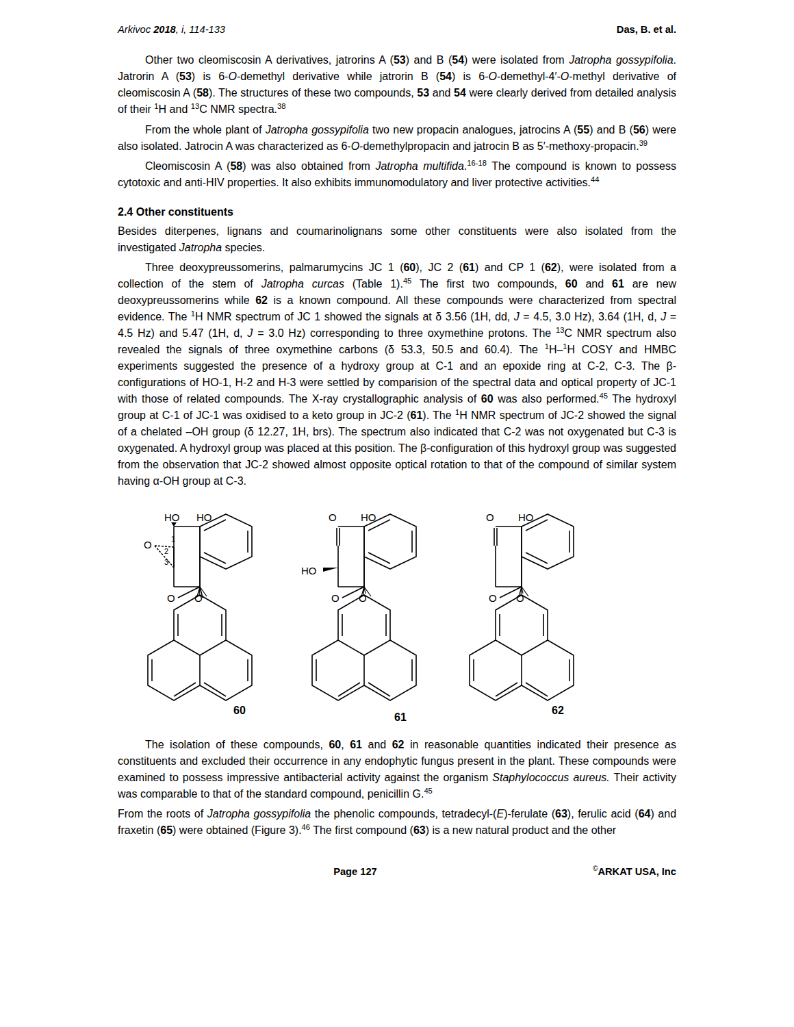Arkivoc 2018, i, 114-133
Das, B. et al.
Other two cleomiscosin A derivatives, jatrorins A (53) and B (54) were isolated from Jatropha gossypifolia. Jatrorin A (53) is 6-O-demethyl derivative while jatrorin B (54) is 6-O-demethyl-4′-O-methyl derivative of cleomiscosin A (58). The structures of these two compounds, 53 and 54 were clearly derived from detailed analysis of their 1H and 13C NMR spectra.38
From the whole plant of Jatropha gossypifolia two new propacin analogues, jatrocins A (55) and B (56) were also isolated. Jatrocin A was characterized as 6-O-demethylpropacin and jatrocin B as 5′-methoxy-propacin.39
Cleomiscosin A (58) was also obtained from Jatropha multifida.16-18 The compound is known to possess cytotoxic and anti-HIV properties. It also exhibits immunomodulatory and liver protective activities.44
2.4 Other constituents
Besides diterpenes, lignans and coumarinolignans some other constituents were also isolated from the investigated Jatropha species.
Three deoxypreussomerins, palmarumycins JC 1 (60), JC 2 (61) and CP 1 (62), were isolated from a collection of the stem of Jatropha curcas (Table 1).45 The first two compounds, 60 and 61 are new deoxypreussomerins while 62 is a known compound. All these compounds were characterized from spectral evidence. The 1H NMR spectrum of JC 1 showed the signals at δ 3.56 (1H, dd, J = 4.5, 3.0 Hz), 3.64 (1H, d, J = 4.5 Hz) and 5.47 (1H, d, J = 3.0 Hz) corresponding to three oxymethine protons. The 13C NMR spectrum also revealed the signals of three oxymethine carbons (δ 53.3, 50.5 and 60.4). The 1H–1H COSY and HMBC experiments suggested the presence of a hydroxy group at C-1 and an epoxide ring at C-2, C-3. The β-configurations of HO-1, H-2 and H-3 were settled by comparision of the spectral data and optical property of JC-1 with those of related compounds. The X-ray crystallographic analysis of 60 was also performed.45 The hydroxyl group at C-1 of JC-1 was oxidised to a keto group in JC-2 (61). The 1H NMR spectrum of JC-2 showed the signal of a chelated –OH group (δ 12.27, 1H, brs). The spectrum also indicated that C-2 was not oxygenated but C-3 is oxygenated. A hydroxyl group was placed at this position. The β-configuration of this hydroxyl group was suggested from the observation that JC-2 showed almost opposite optical rotation to that of the compound of similar system having α-OH group at C-3.
HO HO O 1 2 3 O O O HO HO O O O HO O O
60
61
62
The isolation of these compounds, 60, 61 and 62 in reasonable quantities indicated their presence as constituents and excluded their occurrence in any endophytic fungus present in the plant. These compounds were examined to possess impressive antibacterial activity against the organism Staphylococcus aureus. Their activity was comparable to that of the standard compound, penicillin G.45
From the roots of Jatropha gossypifolia the phenolic compounds, tetradecyl-(E)-ferulate (63), ferulic acid (64) and fraxetin (65) were obtained (Figure 3).46 The first compound (63) is a new natural product and the other
Page 127
©ARKAT USA, Inc